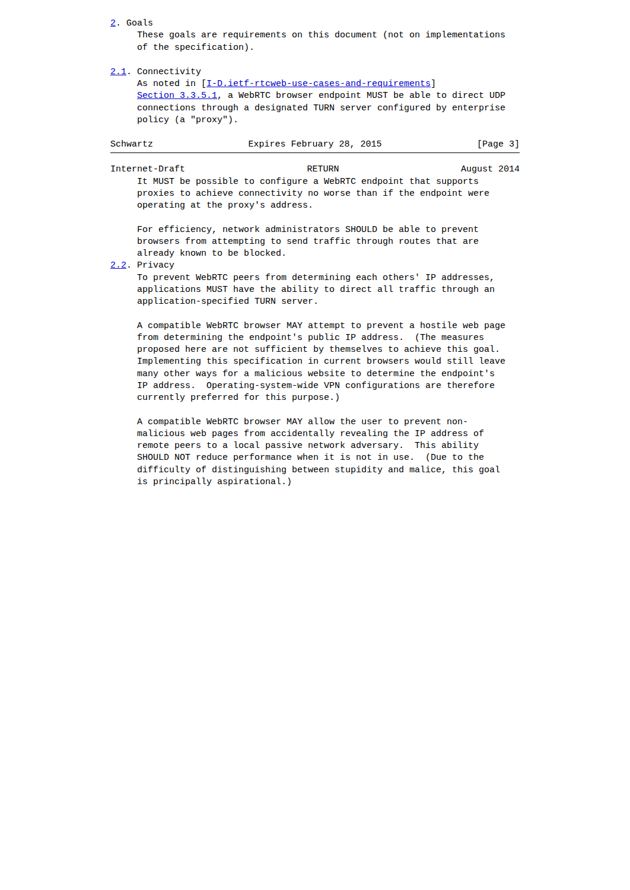2. Goals
These goals are requirements on this document (not on implementations
of the specification).
2.1. Connectivity
As noted in [I-D.ietf-rtcweb-use-cases-and-requirements]
Section 3.3.5.1, a WebRTC browser endpoint MUST be able to direct UDP
connections through a designated TURN server configured by enterprise
policy (a "proxy").
Schwartz Expires February 28, 2015 [Page 3]
Internet-Draft RETURN August 2014
It MUST be possible to configure a WebRTC endpoint that supports
proxies to achieve connectivity no worse than if the endpoint were
operating at the proxy's address.

For efficiency, network administrators SHOULD be able to prevent
browsers from attempting to send traffic through routes that are
already known to be blocked.
2.2. Privacy
To prevent WebRTC peers from determining each others' IP addresses,
applications MUST have the ability to direct all traffic through an
application-specified TURN server.

A compatible WebRTC browser MAY attempt to prevent a hostile web page
from determining the endpoint's public IP address.  (The measures
proposed here are not sufficient by themselves to achieve this goal.
Implementing this specification in current browsers would still leave
many other ways for a malicious website to determine the endpoint's
IP address.  Operating-system-wide VPN configurations are therefore
currently preferred for this purpose.)

A compatible WebRTC browser MAY allow the user to prevent non-
malicious web pages from accidentally revealing the IP address of
remote peers to a local passive network adversary.  This ability
SHOULD NOT reduce performance when it is not in use.  (Due to the
difficulty of distinguishing between stupidity and malice, this goal
is principally aspirational.)